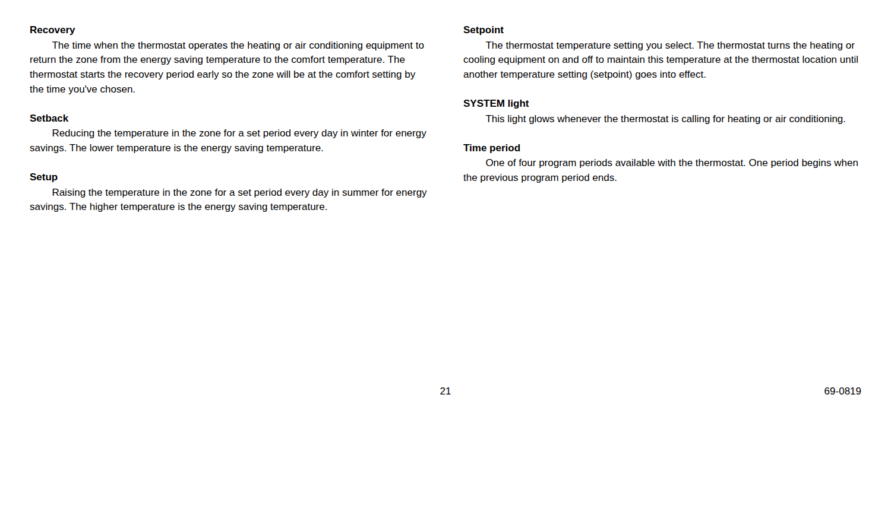Recovery
The time when the thermostat operates the heating or air conditioning equipment to return the zone from the energy saving temperature to the comfort temperature. The thermostat starts the recovery period early so the zone will be at the comfort setting by the time you've chosen.
Setback
Reducing the temperature in the zone for a set period every day in winter for energy savings. The lower temperature is the energy saving temperature.
Setup
Raising the temperature in the zone for a set period every day in summer for energy savings. The higher temperature is the energy saving temperature.
Setpoint
The thermostat temperature setting you select. The thermostat turns the heating or cooling equipment on and off to maintain this temperature at the thermostat location until another temperature setting (setpoint) goes into effect.
SYSTEM light
This light glows whenever the thermostat is calling for heating or air conditioning.
Time period
One of four program periods available with the thermostat. One period begins when the previous program period ends.
21 69-0819